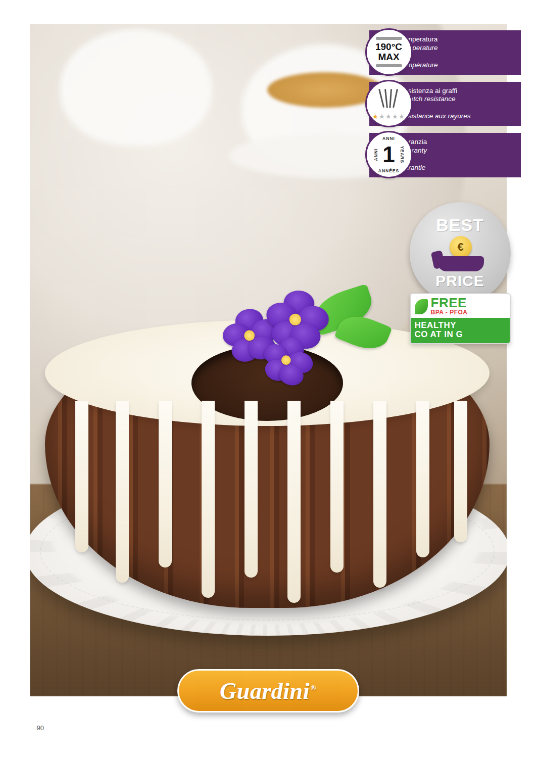190°C
MAX
Temperatura
Temperature
Température
★★★★★
Resistenza ai graffi
Scratch resistance
Résistance aux rayures
ANNI YEARS ANNÉES ANNI
1
Garanzia
Warranty
Garantie
BEST
€
PRICE
FREE
BPA - PFOA
HEALTHY
CO AT IN G
Guardini®
90